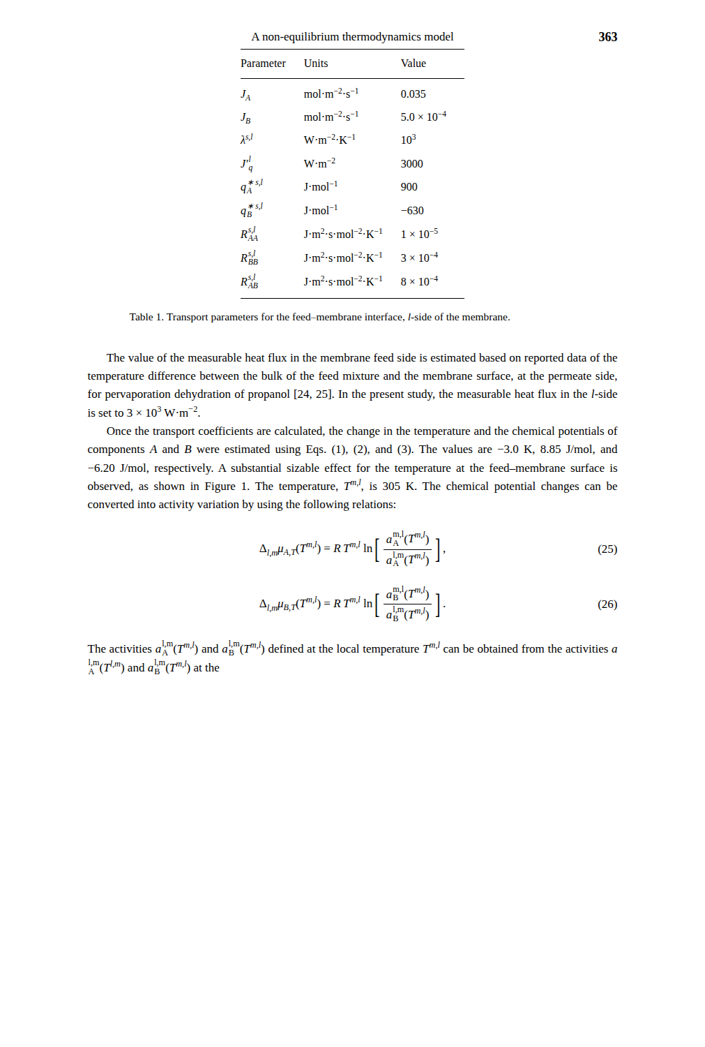A non-equilibrium thermodynamics model 363
| Parameter | Units | Value |
| --- | --- | --- |
| J A | mol·m −2 ·s −1 | 0.035 |
| J B | mol·m −2 ·s −1 | 5.0 × 10 −4 |
| λ s,l | W·m −2 ·K −1 | 10 3 |
| J′ l q | W·m −2 | 3000 |
| q ∗ s,l A | J·mol −1 | 900 |
| q ∗ s,l B | J·mol −1 | −630 |
| R s,l AA | J·m 2 ·s·mol −2 ·K −1 | 1 × 10 −5 |
| R s,l BB | J·m 2 ·s·mol −2 ·K −1 | 3 × 10 −4 |
| R s,l AB | J·m 2 ·s·mol −2 ·K −1 | 8 × 10 −4 |
Table 1. Transport parameters for the feed–membrane interface, l-side of the membrane.
The value of the measurable heat flux in the membrane feed side is estimated based on reported data of the temperature difference between the bulk of the feed mixture and the membrane surface, at the permeate side, for pervaporation dehydration of propanol [24, 25]. In the present study, the measurable heat flux in the l-side is set to 3 × 103 W·m−2.
Once the transport coefficients are calculated, the change in the temperature and the chemical potentials of components A and B were estimated using Eqs. (1), (2), and (3). The values are −3.0 K, 8.85 J/mol, and −6.20 J/mol, respectively. A substantial sizable effect for the temperature at the feed–membrane surface is observed, as shown in Figure 1. The temperature, Tm,l, is 305 K. The chemical potential changes can be converted into activity variation by using the following relations:
Δl,mμA,T(Tm,l) = R Tm,l ln[am,lA(Tm,l) al,mA(Tm,l)], (25)
Δl,mμB,T(Tm,l) = R Tm,l ln[am,lB(Tm,l) al,mB(Tm,l)]. (26)
The activities al,mA(Tm,l) and al,mB(Tm,l) defined at the local temperature Tm,l can be obtained from the activities al,mA(Tl,m) and al,mB(Tm,l) at the